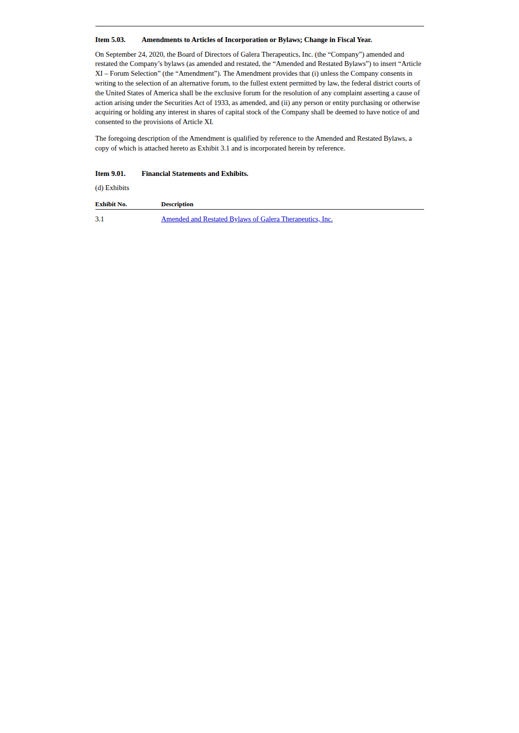Item 5.03. Amendments to Articles of Incorporation or Bylaws; Change in Fiscal Year.
On September 24, 2020, the Board of Directors of Galera Therapeutics, Inc. (the “Company”) amended and restated the Company’s bylaws (as amended and restated, the “Amended and Restated Bylaws”) to insert “Article XI – Forum Selection” (the “Amendment”). The Amendment provides that (i) unless the Company consents in writing to the selection of an alternative forum, to the fullest extent permitted by law, the federal district courts of the United States of America shall be the exclusive forum for the resolution of any complaint asserting a cause of action arising under the Securities Act of 1933, as amended, and (ii) any person or entity purchasing or otherwise acquiring or holding any interest in shares of capital stock of the Company shall be deemed to have notice of and consented to the provisions of Article XI.
The foregoing description of the Amendment is qualified by reference to the Amended and Restated Bylaws, a copy of which is attached hereto as Exhibit 3.1 and is incorporated herein by reference.
Item 9.01. Financial Statements and Exhibits.
(d) Exhibits
| Exhibit No. | Description |
| --- | --- |
| 3.1 | Amended and Restated Bylaws of Galera Therapeutics, Inc. |